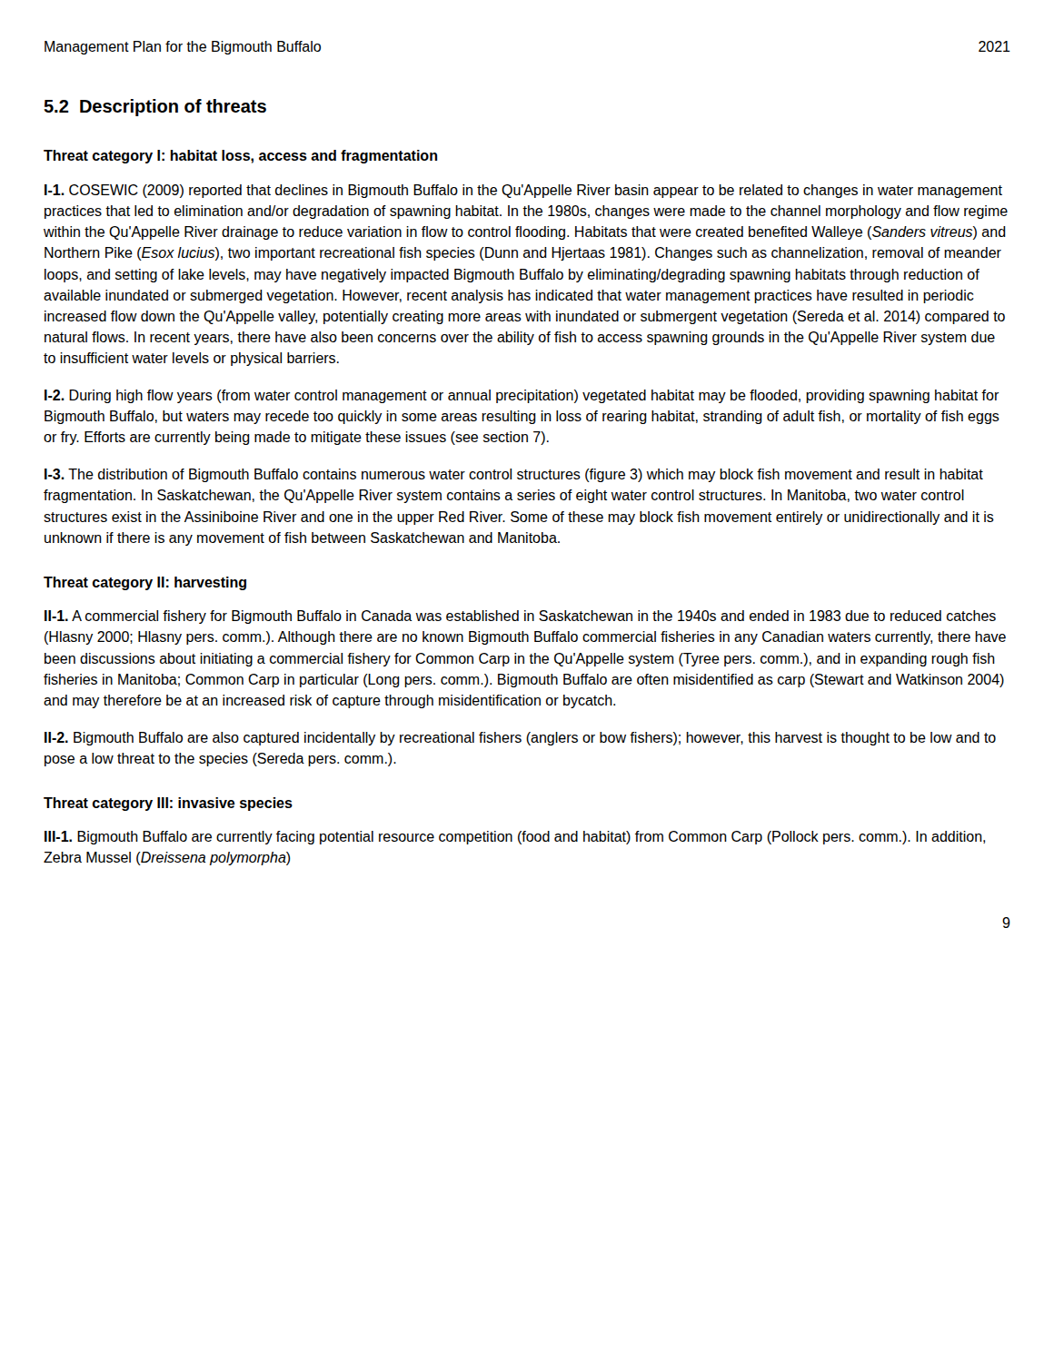Management Plan for the Bigmouth Buffalo 2021
5.2 Description of threats
Threat category I: habitat loss, access and fragmentation
I-1. COSEWIC (2009) reported that declines in Bigmouth Buffalo in the Qu'Appelle River basin appear to be related to changes in water management practices that led to elimination and/or degradation of spawning habitat. In the 1980s, changes were made to the channel morphology and flow regime within the Qu'Appelle River drainage to reduce variation in flow to control flooding. Habitats that were created benefited Walleye (Sanders vitreus) and Northern Pike (Esox lucius), two important recreational fish species (Dunn and Hjertaas 1981). Changes such as channelization, removal of meander loops, and setting of lake levels, may have negatively impacted Bigmouth Buffalo by eliminating/degrading spawning habitats through reduction of available inundated or submerged vegetation. However, recent analysis has indicated that water management practices have resulted in periodic increased flow down the Qu'Appelle valley, potentially creating more areas with inundated or submergent vegetation (Sereda et al. 2014) compared to natural flows. In recent years, there have also been concerns over the ability of fish to access spawning grounds in the Qu'Appelle River system due to insufficient water levels or physical barriers.
I-2. During high flow years (from water control management or annual precipitation) vegetated habitat may be flooded, providing spawning habitat for Bigmouth Buffalo, but waters may recede too quickly in some areas resulting in loss of rearing habitat, stranding of adult fish, or mortality of fish eggs or fry. Efforts are currently being made to mitigate these issues (see section 7).
I-3. The distribution of Bigmouth Buffalo contains numerous water control structures (figure 3) which may block fish movement and result in habitat fragmentation. In Saskatchewan, the Qu'Appelle River system contains a series of eight water control structures. In Manitoba, two water control structures exist in the Assiniboine River and one in the upper Red River. Some of these may block fish movement entirely or unidirectionally and it is unknown if there is any movement of fish between Saskatchewan and Manitoba.
Threat category II: harvesting
II-1. A commercial fishery for Bigmouth Buffalo in Canada was established in Saskatchewan in the 1940s and ended in 1983 due to reduced catches (Hlasny 2000; Hlasny pers. comm.). Although there are no known Bigmouth Buffalo commercial fisheries in any Canadian waters currently, there have been discussions about initiating a commercial fishery for Common Carp in the Qu'Appelle system (Tyree pers. comm.), and in expanding rough fish fisheries in Manitoba; Common Carp in particular (Long pers. comm.). Bigmouth Buffalo are often misidentified as carp (Stewart and Watkinson 2004) and may therefore be at an increased risk of capture through misidentification or bycatch.
II-2. Bigmouth Buffalo are also captured incidentally by recreational fishers (anglers or bow fishers); however, this harvest is thought to be low and to pose a low threat to the species (Sereda pers. comm.).
Threat category III: invasive species
III-1. Bigmouth Buffalo are currently facing potential resource competition (food and habitat) from Common Carp (Pollock pers. comm.). In addition, Zebra Mussel (Dreissena polymorpha)
9